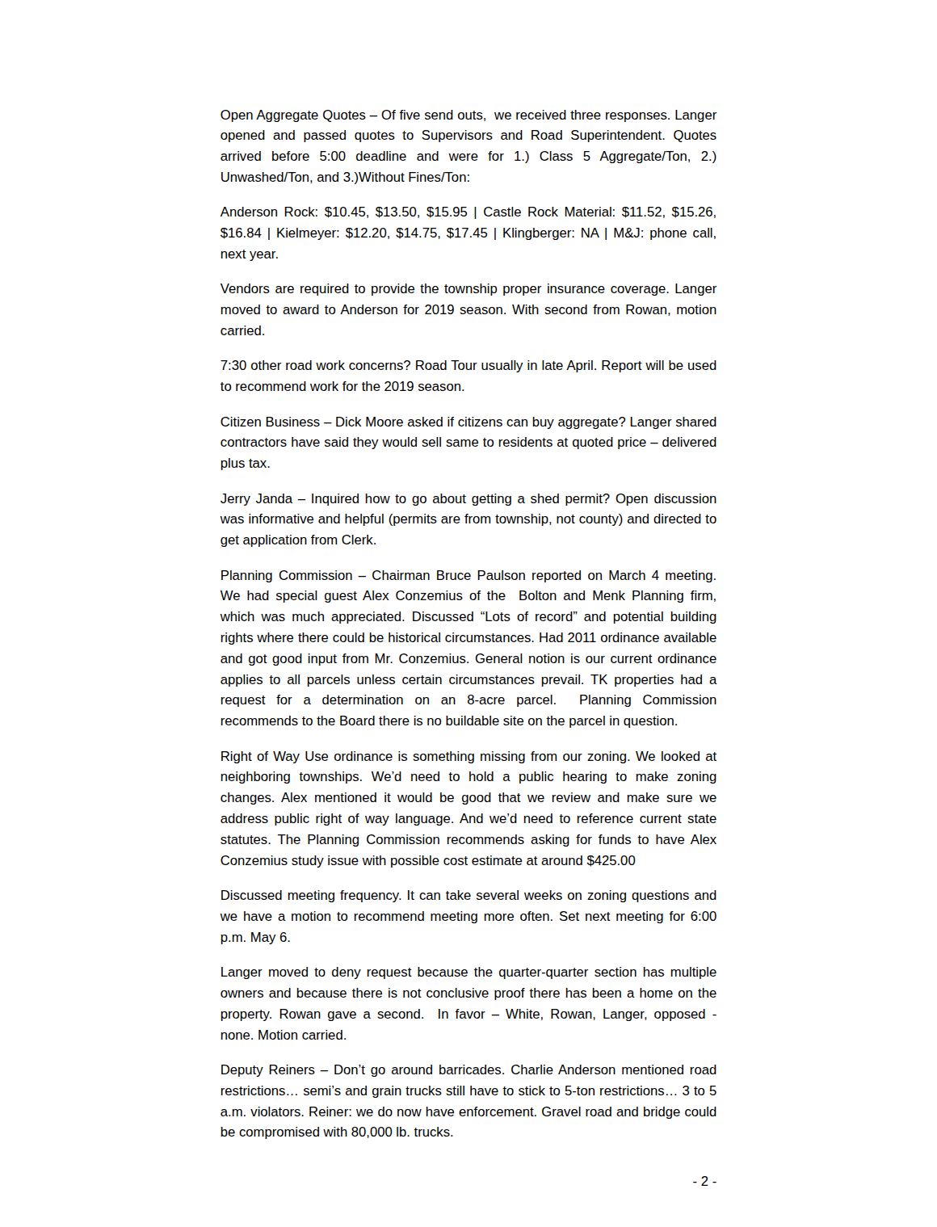Open Aggregate Quotes – Of five send outs, we received three responses. Langer opened and passed quotes to Supervisors and Road Superintendent. Quotes arrived before 5:00 deadline and were for 1.) Class 5 Aggregate/Ton, 2.) Unwashed/Ton, and 3.)Without Fines/Ton:
Anderson Rock: $10.45, $13.50, $15.95 | Castle Rock Material: $11.52, $15.26, $16.84 | Kielmeyer: $12.20, $14.75, $17.45 | Klingberger: NA | M&J: phone call, next year.
Vendors are required to provide the township proper insurance coverage. Langer moved to award to Anderson for 2019 season. With second from Rowan, motion carried.
7:30 other road work concerns? Road Tour usually in late April. Report will be used to recommend work for the 2019 season.
Citizen Business – Dick Moore asked if citizens can buy aggregate? Langer shared contractors have said they would sell same to residents at quoted price – delivered plus tax.
Jerry Janda – Inquired how to go about getting a shed permit? Open discussion was informative and helpful (permits are from township, not county) and directed to get application from Clerk.
Planning Commission – Chairman Bruce Paulson reported on March 4 meeting. We had special guest Alex Conzemius of the Bolton and Menk Planning firm, which was much appreciated. Discussed “Lots of record” and potential building rights where there could be historical circumstances. Had 2011 ordinance available and got good input from Mr. Conzemius. General notion is our current ordinance applies to all parcels unless certain circumstances prevail. TK properties had a request for a determination on an 8-acre parcel. Planning Commission recommends to the Board there is no buildable site on the parcel in question.
Right of Way Use ordinance is something missing from our zoning. We looked at neighboring townships. We’d need to hold a public hearing to make zoning changes. Alex mentioned it would be good that we review and make sure we address public right of way language. And we’d need to reference current state statutes. The Planning Commission recommends asking for funds to have Alex Conzemius study issue with possible cost estimate at around $425.00
Discussed meeting frequency. It can take several weeks on zoning questions and we have a motion to recommend meeting more often. Set next meeting for 6:00 p.m. May 6.
Langer moved to deny request because the quarter-quarter section has multiple owners and because there is not conclusive proof there has been a home on the property. Rowan gave a second. In favor – White, Rowan, Langer, opposed - none. Motion carried.
Deputy Reiners – Don’t go around barricades. Charlie Anderson mentioned road restrictions… semi’s and grain trucks still have to stick to 5-ton restrictions… 3 to 5 a.m. violators. Reiner: we do now have enforcement. Gravel road and bridge could be compromised with 80,000 lb. trucks.
- 2 -